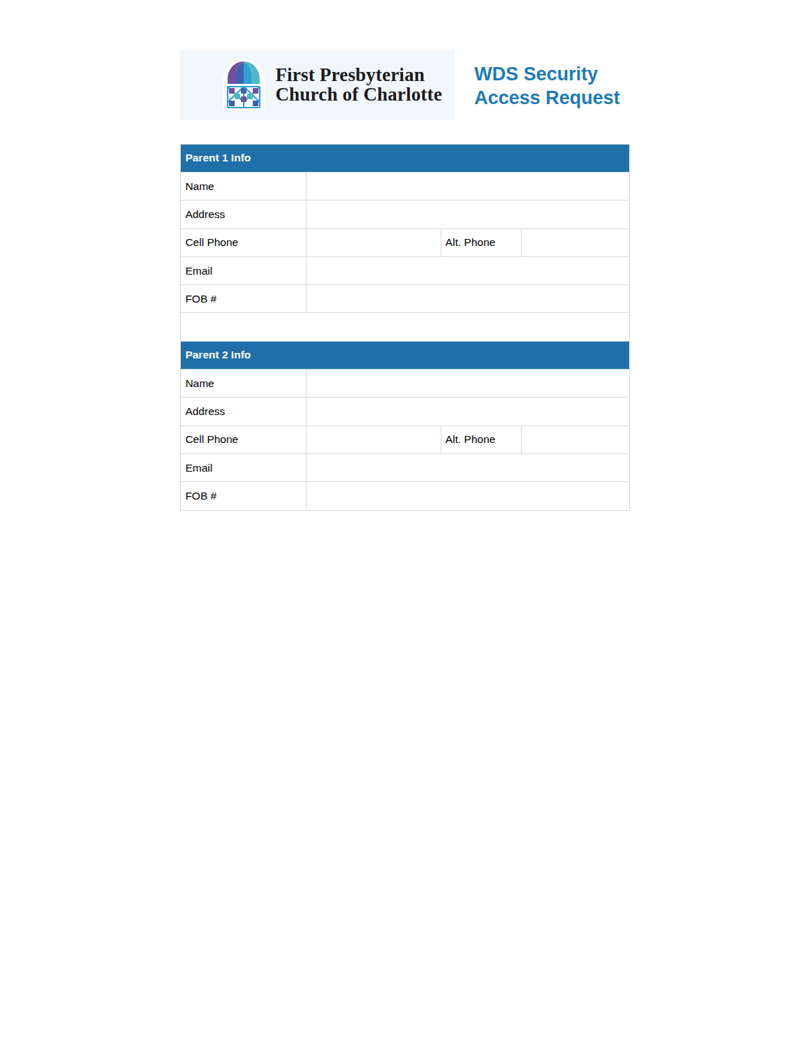First Presbyterian Church of Charlotte
WDS Security
Access Request
| Parent 1 Info |
| Name | |
| Address | |
| Cell Phone | | Alt. Phone | |
| Email | |
| FOB # | |
| Parent 2 Info |
| Name | |
| Address | |
| Cell Phone | | Alt. Phone | |
| Email | |
| FOB # | |